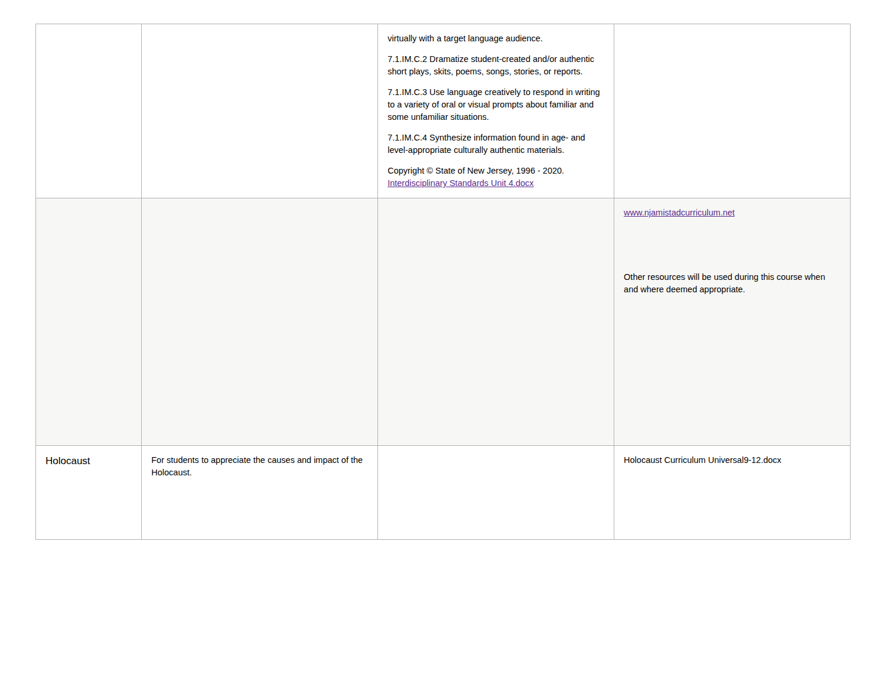| | | virtually with a target language audience. 7.1.IM.C.2 Dramatize student-created and/or authentic short plays, skits, poems, songs, stories, or reports. 7.1.IM.C.3 Use language creatively to respond in writing to a variety of oral or visual prompts about familiar and some unfamiliar situations. 7.1.IM.C.4 Synthesize information found in age- and level-appropriate culturally authentic materials. Copyright © State of New Jersey, 1996 - 2020. Interdisciplinary Standards Unit 4.docx | |
| | | | www.njamistadcurriculum.net Other resources will be used during this course when and where deemed appropriate. |
| Holocaust | For students to appreciate the causes and impact of the Holocaust. | | Holocaust Curriculum Universal9-12.docx |